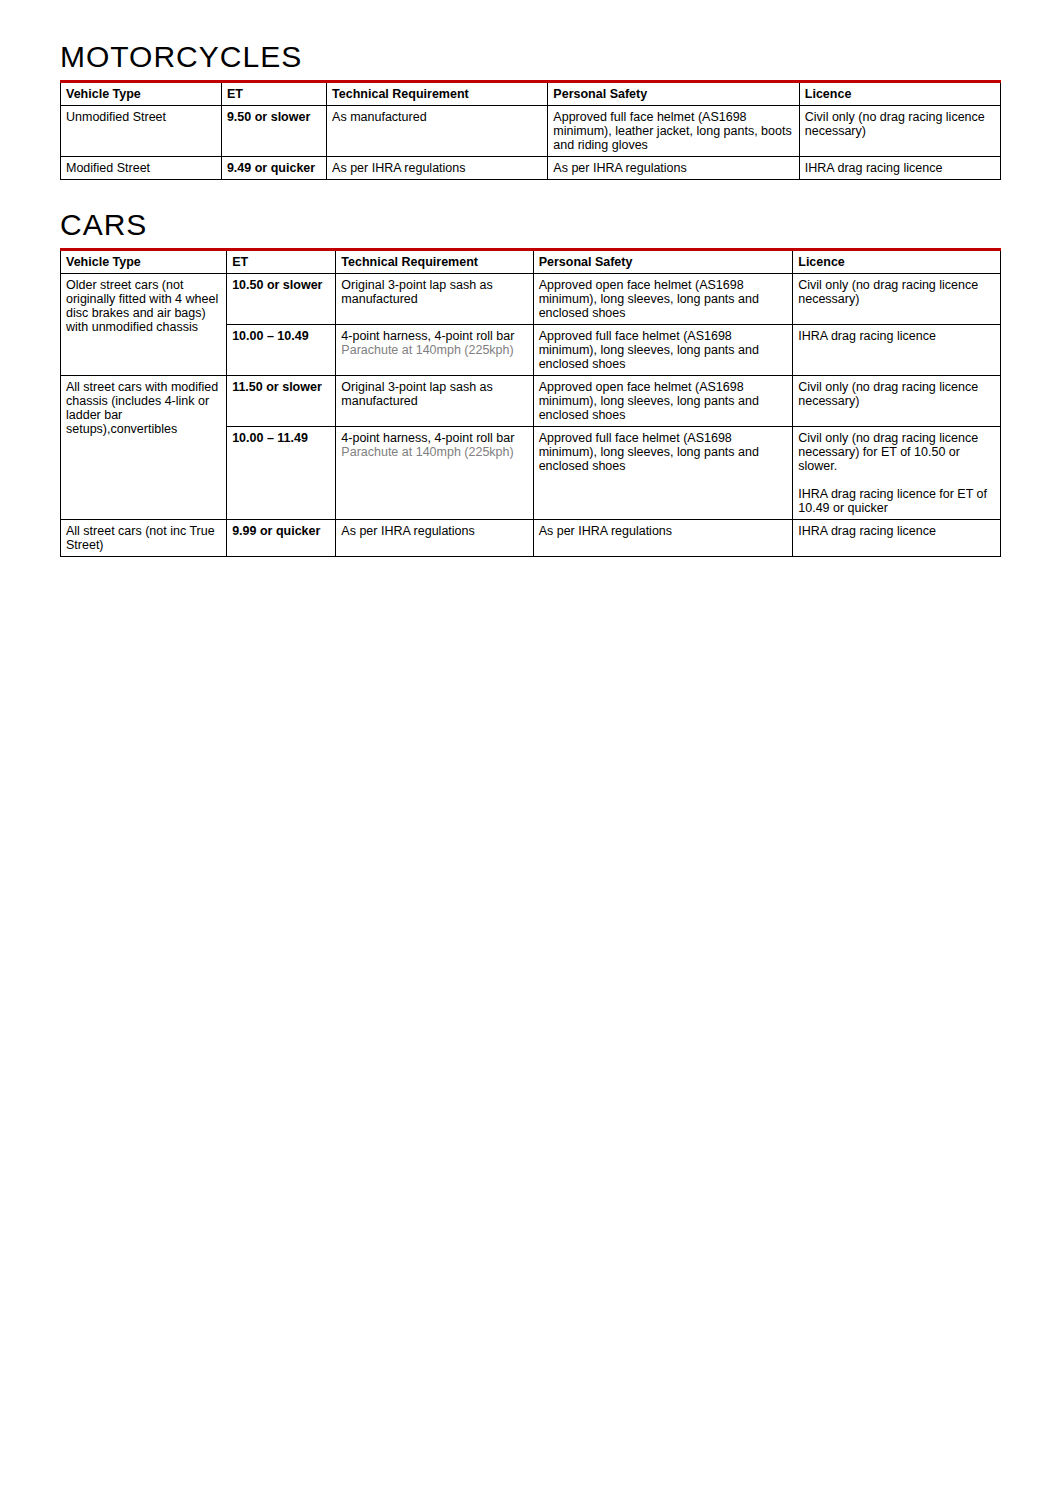MOTORCYCLES
| Vehicle Type | ET | Technical Requirement | Personal Safety | Licence |
| --- | --- | --- | --- | --- |
| Unmodified Street | 9.50 or slower | As manufactured | Approved full face helmet (AS1698 minimum), leather jacket, long pants, boots and riding gloves | Civil only (no drag racing licence necessary) |
| Modified Street | 9.49 or quicker | As per IHRA regulations | As per IHRA regulations | IHRA drag racing licence |
CARS
| Vehicle Type | ET | Technical Requirement | Personal Safety | Licence |
| --- | --- | --- | --- | --- |
| Older street cars (not originally fitted with 4 wheel disc brakes and air bags) with unmodified chassis | 10.50 or slower | Original 3-point lap sash as manufactured | Approved open face helmet (AS1698 minimum), long sleeves, long pants and enclosed shoes | Civil only (no drag racing licence necessary) |
| 10.00 – 10.49 | 4-point harness, 4-point roll bar Parachute at 140mph (225kph) | Approved full face helmet (AS1698 minimum), long sleeves, long pants and enclosed shoes | IHRA drag racing licence |
| All street cars with modified chassis (includes 4-link or ladder bar setups),convertibles | 11.50 or slower | Original 3-point lap sash as manufactured | Approved open face helmet (AS1698 minimum), long sleeves, long pants and enclosed shoes | Civil only (no drag racing licence necessary) |
| 10.00 – 11.49 | 4-point harness, 4-point roll bar Parachute at 140mph (225kph) | Approved full face helmet (AS1698 minimum), long sleeves, long pants and enclosed shoes | Civil only (no drag racing licence necessary) for ET of 10.50 or slower. IHRA drag racing licence for ET of 10.49 or quicker |
| All street cars (not inc True Street) | 9.99 or quicker | As per IHRA regulations | As per IHRA regulations | IHRA drag racing licence |